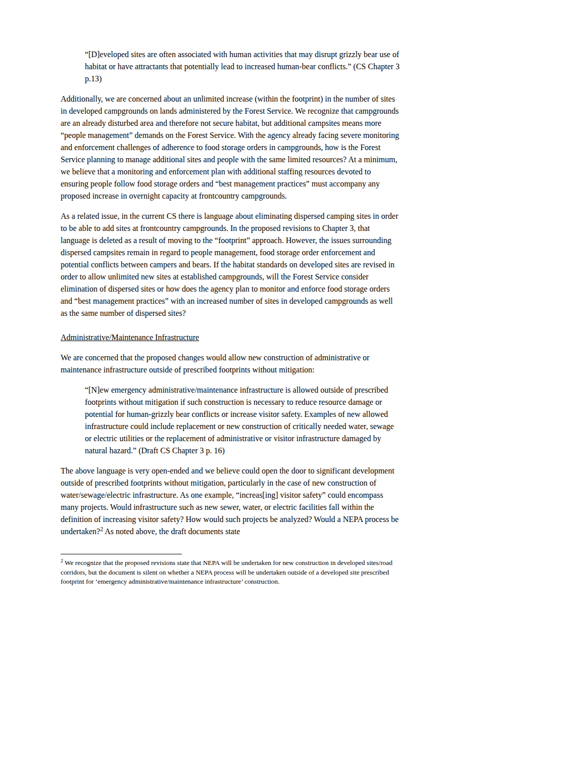“[D]eveloped sites are often associated with human activities that may disrupt grizzly bear use of habitat or have attractants that potentially lead to increased human-bear conflicts.” (CS Chapter 3 p.13)
Additionally, we are concerned about an unlimited increase (within the footprint) in the number of sites in developed campgrounds on lands administered by the Forest Service. We recognize that campgrounds are an already disturbed area and therefore not secure habitat, but additional campsites means more “people management” demands on the Forest Service. With the agency already facing severe monitoring and enforcement challenges of adherence to food storage orders in campgrounds, how is the Forest Service planning to manage additional sites and people with the same limited resources? At a minimum, we believe that a monitoring and enforcement plan with additional staffing resources devoted to ensuring people follow food storage orders and “best management practices” must accompany any proposed increase in overnight capacity at frontcountry campgrounds.
As a related issue, in the current CS there is language about eliminating dispersed camping sites in order to be able to add sites at frontcountry campgrounds. In the proposed revisions to Chapter 3, that language is deleted as a result of moving to the “footprint” approach. However, the issues surrounding dispersed campsites remain in regard to people management, food storage order enforcement and potential conflicts between campers and bears. If the habitat standards on developed sites are revised in order to allow unlimited new sites at established campgrounds, will the Forest Service consider elimination of dispersed sites or how does the agency plan to monitor and enforce food storage orders and “best management practices” with an increased number of sites in developed campgrounds as well as the same number of dispersed sites?
Administrative/Maintenance Infrastructure
We are concerned that the proposed changes would allow new construction of administrative or maintenance infrastructure outside of prescribed footprints without mitigation:
“[N]ew emergency administrative/maintenance infrastructure is allowed outside of prescribed footprints without mitigation if such construction is necessary to reduce resource damage or potential for human-grizzly bear conflicts or increase visitor safety. Examples of new allowed infrastructure could include replacement or new construction of critically needed water, sewage or electric utilities or the replacement of administrative or visitor infrastructure damaged by natural hazard.” (Draft CS Chapter 3 p. 16)
The above language is very open-ended and we believe could open the door to significant development outside of prescribed footprints without mitigation, particularly in the case of new construction of water/sewage/electric infrastructure. As one example, “increas[ing] visitor safety” could encompass many projects. Would infrastructure such as new sewer, water, or electric facilities fall within the definition of increasing visitor safety? How would such projects be analyzed? Would a NEPA process be undertaken?2 As noted above, the draft documents state
2 We recognize that the proposed revisions state that NEPA will be undertaken for new construction in developed sites/road corridors, but the document is silent on whether a NEPA process will be undertaken outside of a developed site prescribed footprint for ‘emergency administrative/maintenance infrastructure’ construction.